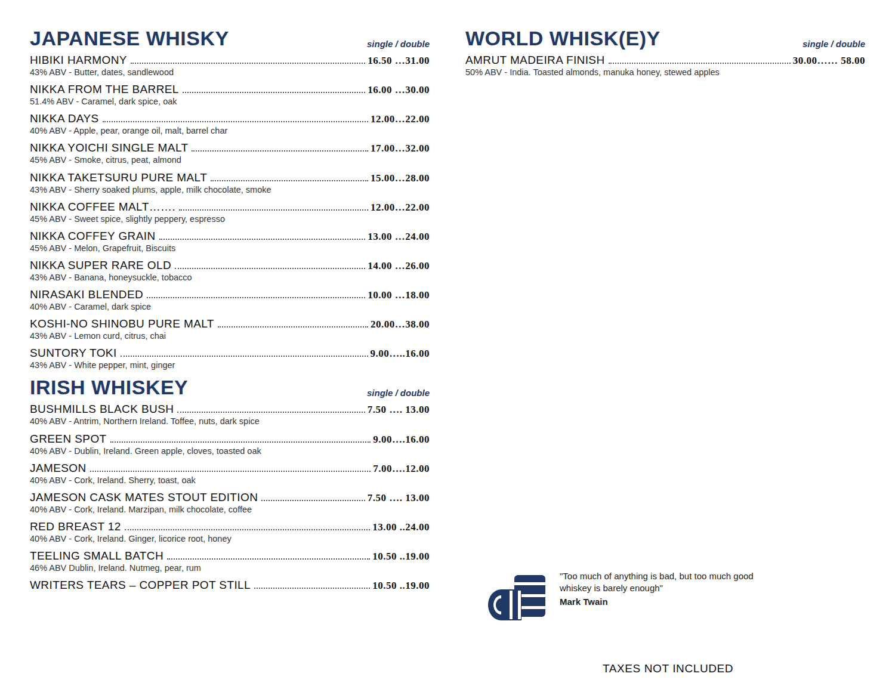Japanese Whisky
single / double
Hibiki Harmony 16.50 …31.00
43% ABV - Butter, dates, sandlewood
Nikka From The Barrel 16.00 …30.00
51.4% ABV - Caramel, dark spice, oak
Nikka Days 12.00…22.00
40% ABV - Apple, pear, orange oil, malt, barrel char
Nikka Yoichi Single Malt 17.00…32.00
45% ABV - Smoke, citrus, peat, almond
Nikka Taketsuru Pure Malt 15.00…28.00
43% ABV - Sherry soaked plums, apple, milk chocolate, smoke
Nikka Coffee Malt……. 12.00…22.00
45% ABV - Sweet spice, slightly peppery, espresso
Nikka Coffey Grain 13.00 …24.00
45% ABV - Melon, Grapefruit, Biscuits
Nikka Super Rare Old 14.00 …26.00
43% ABV - Banana, honeysuckle, tobacco
Nirasaki Blended 10.00 …18.00
40% ABV - Caramel, dark spice
Koshi-No Shinobu Pure Malt 20.00…38.00
43% ABV - Lemon curd, citrus, chai
Suntory Toki 9.00…..16.00
43% ABV - White pepper, mint, ginger
Irish Whiskey
single / double
Bushmills Black Bush 7.50 …. 13.00
40% ABV - Antrim, Northern Ireland. Toffee, nuts, dark spice
Green Spot 9.00….16.00
40% ABV - Dublin, Ireland. Green apple, cloves, toasted oak
Jameson 7.00….12.00
40% ABV - Cork, Ireland. Sherry, toast, oak
Jameson Cask Mates Stout Edition 7.50 …. 13.00
40% ABV - Cork, Ireland. Marzipan, milk chocolate, coffee
Red Breast 12 13.00 ..24.00
40% ABV - Cork, Ireland. Ginger, licorice root, honey
Teeling Small Batch 10.50 ..19.00
46% ABV Dublin, Ireland. Nutmeg, pear, rum
Writers Tears – Copper Pot Still 10.50 ..19.00
World Whisk(e)y
single / double
Amrut Madeira Finish 30.00…… 58.00
50% ABV - India. Toasted almonds, manuka honey, stewed apples
"Too much of anything is bad, but too much good whiskey is barely enough" Mark Twain
Taxes not included